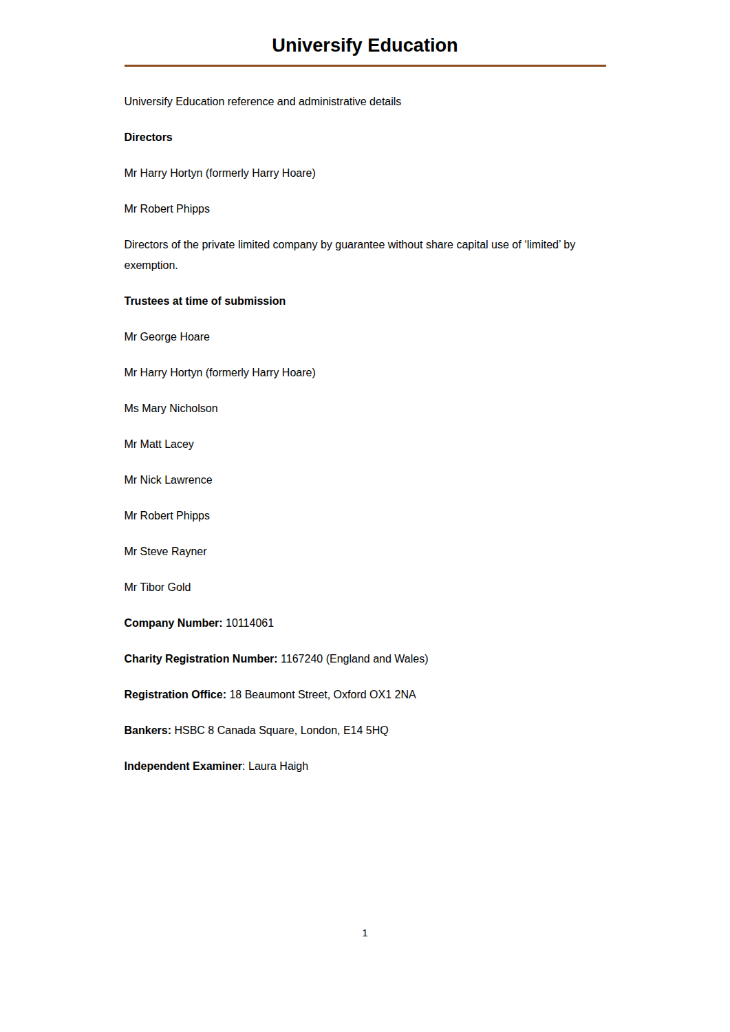Universify Education
Universify Education reference and administrative details
Directors
Mr Harry Hortyn (formerly Harry Hoare)
Mr Robert Phipps
Directors of the private limited company by guarantee without share capital use of ‘limited’ by exemption.
Trustees at time of submission
Mr George Hoare
Mr Harry Hortyn (formerly Harry Hoare)
Ms Mary Nicholson
Mr Matt Lacey
Mr Nick Lawrence
Mr Robert Phipps
Mr Steve Rayner
Mr Tibor Gold
Company Number: 10114061
Charity Registration Number: 1167240 (England and Wales)
Registration Office: 18 Beaumont Street, Oxford OX1 2NA
Bankers: HSBC 8 Canada Square, London, E14 5HQ
Independent Examiner: Laura Haigh
1